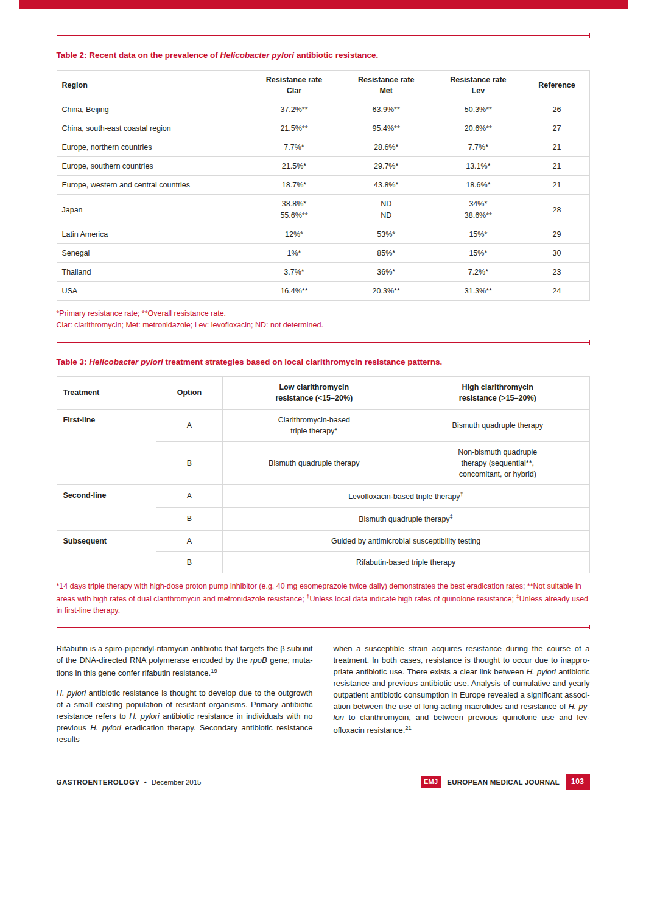Table 2: Recent data on the prevalence of Helicobacter pylori antibiotic resistance.
| Region | Resistance rate Clar | Resistance rate Met | Resistance rate Lev | Reference |
| --- | --- | --- | --- | --- |
| China, Beijing | 37.2%** | 63.9%** | 50.3%** | 26 |
| China, south-east coastal region | 21.5%** | 95.4%** | 20.6%** | 27 |
| Europe, northern countries | 7.7%* | 28.6%* | 7.7%* | 21 |
| Europe, southern countries | 21.5%* | 29.7%* | 13.1%* | 21 |
| Europe, western and central countries | 18.7%* | 43.8%* | 18.6%* | 21 |
| Japan | 38.8%* 55.6%** | ND ND | 34%* 38.6%** | 28 |
| Latin America | 12%* | 53%* | 15%* | 29 |
| Senegal | 1%* | 85%* | 15%* | 30 |
| Thailand | 3.7%* | 36%* | 7.2%* | 23 |
| USA | 16.4%** | 20.3%** | 31.3%** | 24 |
*Primary resistance rate; **Overall resistance rate.
Clar: clarithromycin; Met: metronidazole; Lev: levofloxacin; ND: not determined.
Table 3: Helicobacter pylori treatment strategies based on local clarithromycin resistance patterns.
| Treatment | Option | Low clarithromycin resistance (<15–20%) | High clarithromycin resistance (>15–20%) |
| --- | --- | --- | --- |
| First-line | A | Clarithromycin-based triple therapy* | Bismuth quadruple therapy |
| B | Bismuth quadruple therapy | Non-bismuth quadruple therapy (sequential**, concomitant, or hybrid) |
| Second-line | A | Levofloxacin-based triple therapy † |
| B | Bismuth quadruple therapy ‡ |
| Subsequent | A | Guided by antimicrobial susceptibility testing |
| B | Rifabutin-based triple therapy |
*14 days triple therapy with high-dose proton pump inhibitor (e.g. 40 mg esomeprazole twice daily) demonstrates the best eradication rates; **Not suitable in areas with high rates of dual clarithromycin and metronidazole resistance; †Unless local data indicate high rates of quinolone resistance; ‡Unless already used in first-line therapy.
Rifabutin is a spiro-piperidyl-rifamycin antibiotic that targets the β subunit of the DNA-directed RNA polymerase encoded by the rpoB gene; mutations in this gene confer rifabutin resistance.19
H. pylori antibiotic resistance is thought to develop due to the outgrowth of a small existing population of resistant organisms. Primary antibiotic resistance refers to H. pylori antibiotic resistance in individuals with no previous H. pylori eradication therapy. Secondary antibiotic resistance results
when a susceptible strain acquires resistance during the course of a treatment. In both cases, resistance is thought to occur due to inappropriate antibiotic use. There exists a clear link between H. pylori antibiotic resistance and previous antibiotic use. Analysis of cumulative and yearly outpatient antibiotic consumption in Europe revealed a significant association between the use of long-acting macrolides and resistance of H. pylori to clarithromycin, and between previous quinolone use and levofloxacin resistance.21
GASTROENTEROLOGY • December 2015
EMJ EUROPEAN MEDICAL JOURNAL 103